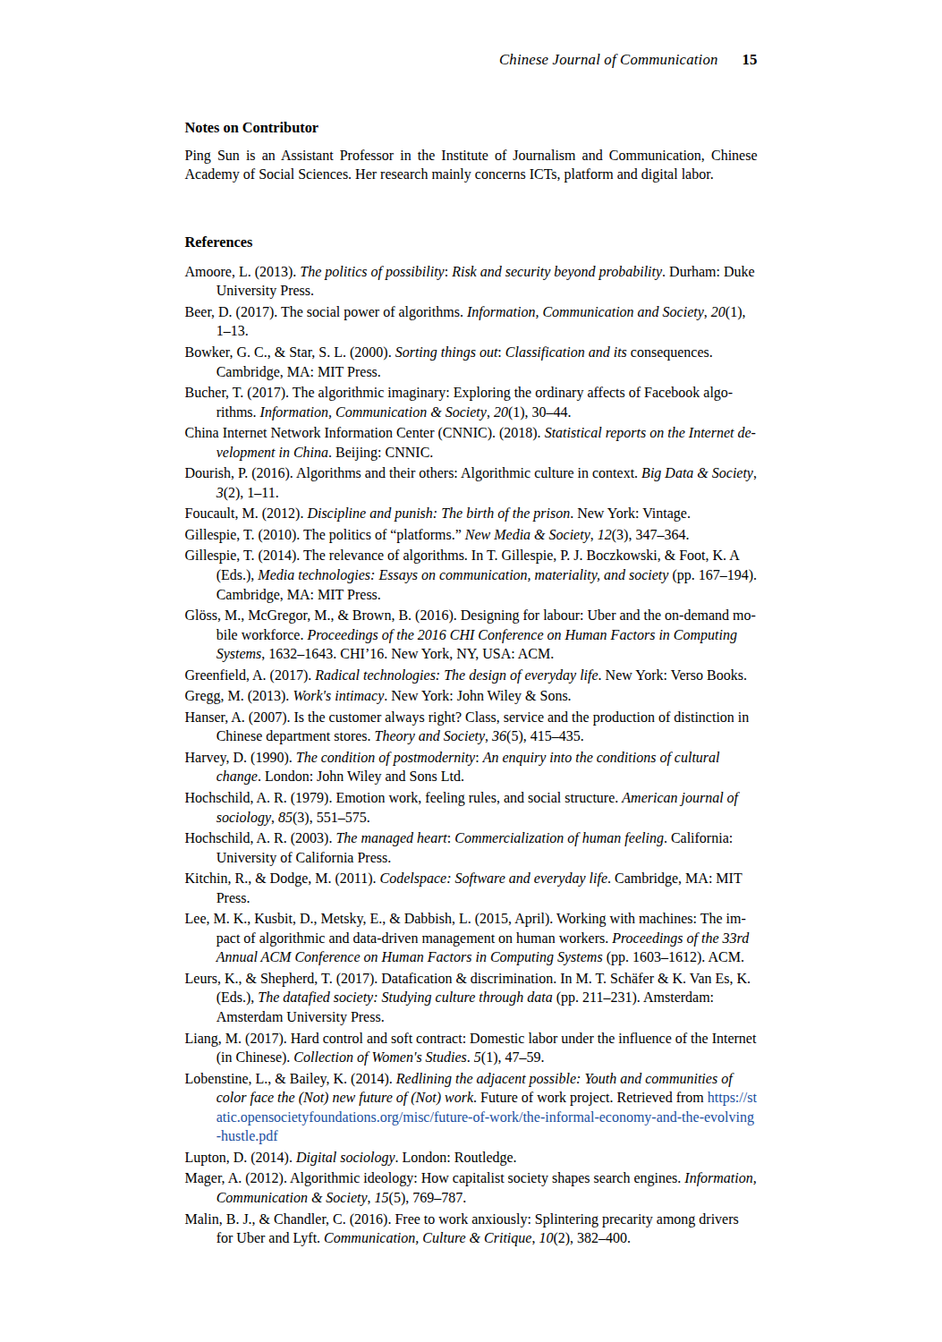Chinese Journal of Communication 15
Notes on Contributor
Ping Sun is an Assistant Professor in the Institute of Journalism and Communication, Chinese Academy of Social Sciences. Her research mainly concerns ICTs, platform and digital labor.
References
Amoore, L. (2013). The politics of possibility: Risk and security beyond probability. Durham: Duke University Press.
Beer, D. (2017). The social power of algorithms. Information, Communication and Society, 20(1), 1–13.
Bowker, G. C., & Star, S. L. (2000). Sorting things out: Classification and its consequences. Cambridge, MA: MIT Press.
Bucher, T. (2017). The algorithmic imaginary: Exploring the ordinary affects of Facebook algorithms. Information, Communication & Society, 20(1), 30–44.
China Internet Network Information Center (CNNIC). (2018). Statistical reports on the Internet development in China. Beijing: CNNIC.
Dourish, P. (2016). Algorithms and their others: Algorithmic culture in context. Big Data & Society, 3(2), 1–11.
Foucault, M. (2012). Discipline and punish: The birth of the prison. New York: Vintage.
Gillespie, T. (2010). The politics of “platforms.” New Media & Society, 12(3), 347–364.
Gillespie, T. (2014). The relevance of algorithms. In T. Gillespie, P. J. Boczkowski, & Foot, K. A (Eds.), Media technologies: Essays on communication, materiality, and society (pp. 167–194). Cambridge, MA: MIT Press.
Glöss, M., McGregor, M., & Brown, B. (2016). Designing for labour: Uber and the on-demand mobile workforce. Proceedings of the 2016 CHI Conference on Human Factors in Computing Systems, 1632–1643. CHI’16. New York, NY, USA: ACM.
Greenfield, A. (2017). Radical technologies: The design of everyday life. New York: Verso Books.
Gregg, M. (2013). Work's intimacy. New York: John Wiley & Sons.
Hanser, A. (2007). Is the customer always right? Class, service and the production of distinction in Chinese department stores. Theory and Society, 36(5), 415–435.
Harvey, D. (1990). The condition of postmodernity: An enquiry into the conditions of cultural change. London: John Wiley and Sons Ltd.
Hochschild, A. R. (1979). Emotion work, feeling rules, and social structure. American journal of sociology, 85(3), 551–575.
Hochschild, A. R. (2003). The managed heart: Commercialization of human feeling. California: University of California Press.
Kitchin, R., & Dodge, M. (2011). Codelspace: Software and everyday life. Cambridge, MA: MIT Press.
Lee, M. K., Kusbit, D., Metsky, E., & Dabbish, L. (2015, April). Working with machines: The impact of algorithmic and data-driven management on human workers. Proceedings of the 33rd Annual ACM Conference on Human Factors in Computing Systems (pp. 1603–1612). ACM.
Leurs, K., & Shepherd, T. (2017). Datafication & discrimination. In M. T. Schäfer & K. Van Es, K. (Eds.), The datafied society: Studying culture through data (pp. 211–231). Amsterdam: Amsterdam University Press.
Liang, M. (2017). Hard control and soft contract: Domestic labor under the influence of the Internet (in Chinese). Collection of Women's Studies. 5(1), 47–59.
Lobenstine, L., & Bailey, K. (2014). Redlining the adjacent possible: Youth and communities of color face the (Not) new future of (Not) work. Future of work project. Retrieved from https://static.opensocietyfoundations.org/misc/future-of-work/the-informal-economy-and-the-evolving-hustle.pdf
Lupton, D. (2014). Digital sociology. London: Routledge.
Mager, A. (2012). Algorithmic ideology: How capitalist society shapes search engines. Information, Communication & Society, 15(5), 769–787.
Malin, B. J., & Chandler, C. (2016). Free to work anxiously: Splintering precarity among drivers for Uber and Lyft. Communication, Culture & Critique, 10(2), 382–400.